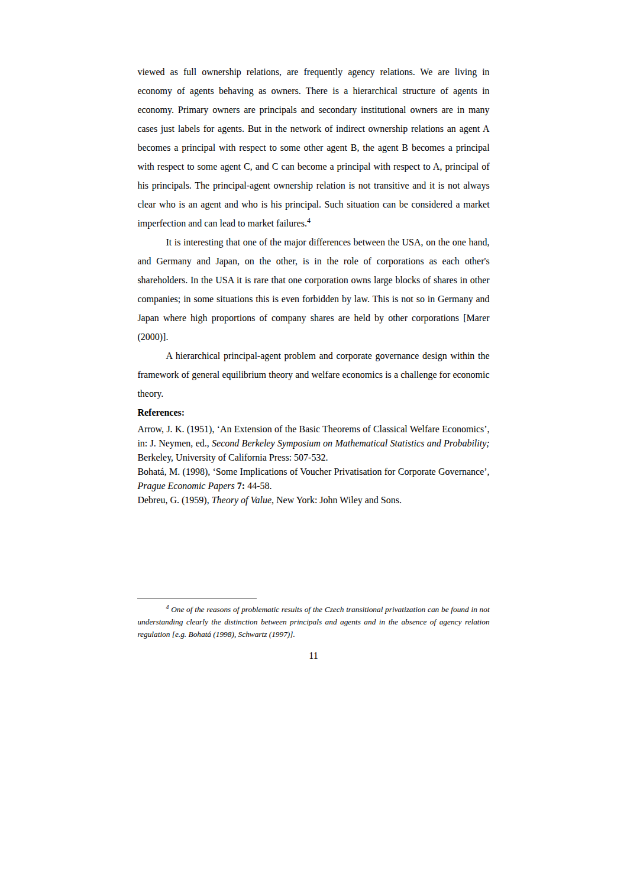viewed as full ownership relations, are frequently agency relations. We are living in economy of agents behaving as owners. There is a hierarchical structure of agents in economy. Primary owners are principals and secondary institutional owners are in many cases just labels for agents. But in the network of indirect ownership relations an agent A becomes a principal with respect to some other agent B, the agent B becomes a principal with respect to some agent C, and C can become a principal with respect to A, principal of his principals. The principal-agent ownership relation is not transitive and it is not always clear who is an agent and who is his principal. Such situation can be considered a market imperfection and can lead to market failures.4
It is interesting that one of the major differences between the USA, on the one hand, and Germany and Japan, on the other, is in the role of corporations as each other's shareholders. In the USA it is rare that one corporation owns large blocks of shares in other companies; in some situations this is even forbidden by law. This is not so in Germany and Japan where high proportions of company shares are held by other corporations [Marer (2000)].
A hierarchical principal-agent problem and corporate governance design within the framework of general equilibrium theory and welfare economics is a challenge for economic theory.
References:
Arrow, J. K. (1951), ‘An Extension of the Basic Theorems of Classical Welfare Economics’, in: J. Neymen, ed., Second Berkeley Symposium on Mathematical Statistics and Probability; Berkeley, University of California Press: 507-532.
Bohatá, M. (1998), ‘Some Implications of Voucher Privatisation for Corporate Governance’, Prague Economic Papers 7: 44-58.
Debreu, G. (1959), Theory of Value, New York: John Wiley and Sons.
4 One of the reasons of problematic results of the Czech transitional privatization can be found in not understanding clearly the distinction between principals and agents and in the absence of agency relation regulation [e.g. Bohatá (1998), Schwartz (1997)].
11